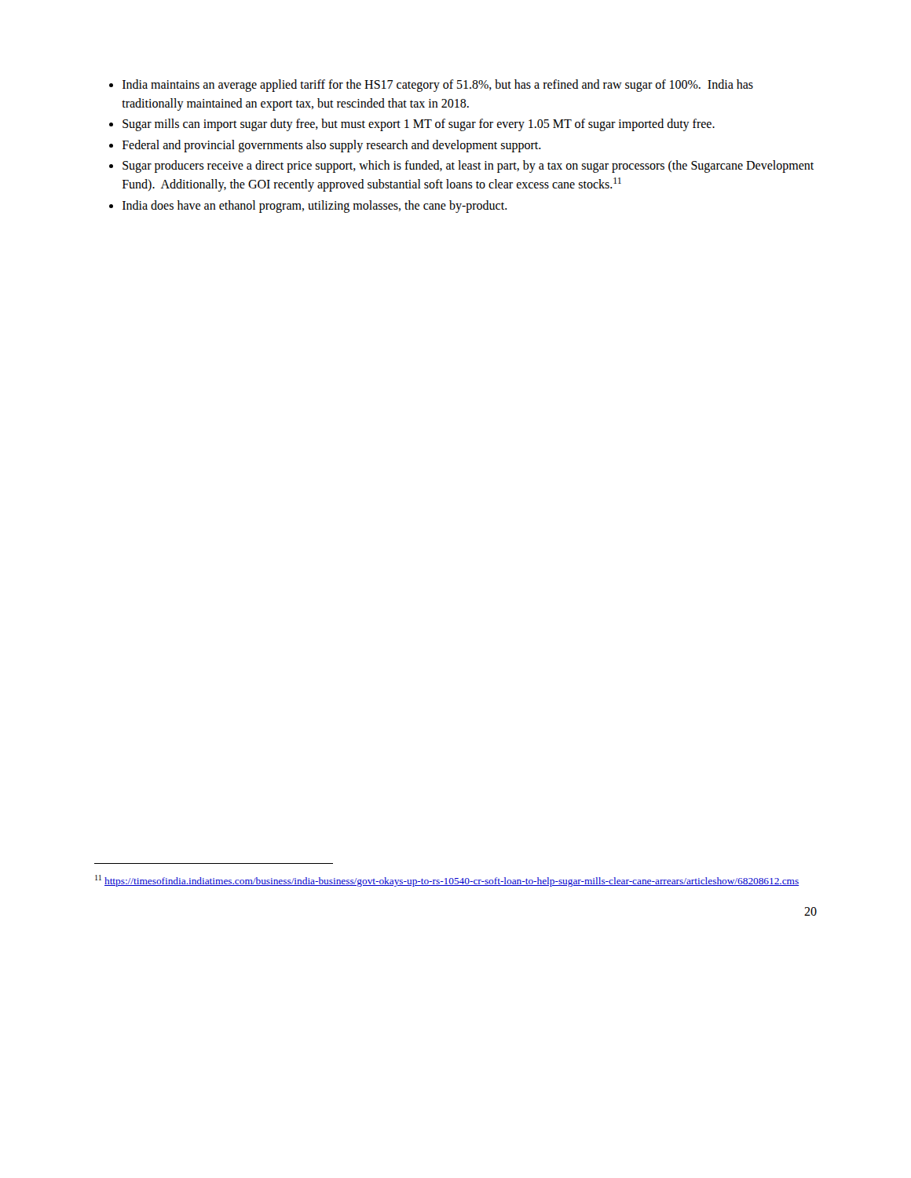India maintains an average applied tariff for the HS17 category of 51.8%, but has a refined and raw sugar of 100%. India has traditionally maintained an export tax, but rescinded that tax in 2018.
Sugar mills can import sugar duty free, but must export 1 MT of sugar for every 1.05 MT of sugar imported duty free.
Federal and provincial governments also supply research and development support.
Sugar producers receive a direct price support, which is funded, at least in part, by a tax on sugar processors (the Sugarcane Development Fund). Additionally, the GOI recently approved substantial soft loans to clear excess cane stocks.11
India does have an ethanol program, utilizing molasses, the cane by-product.
11 https://timesofindia.indiatimes.com/business/india-business/govt-okays-up-to-rs-10540-cr-soft-loan-to-help-sugar-mills-clear-cane-arrears/articleshow/68208612.cms
20